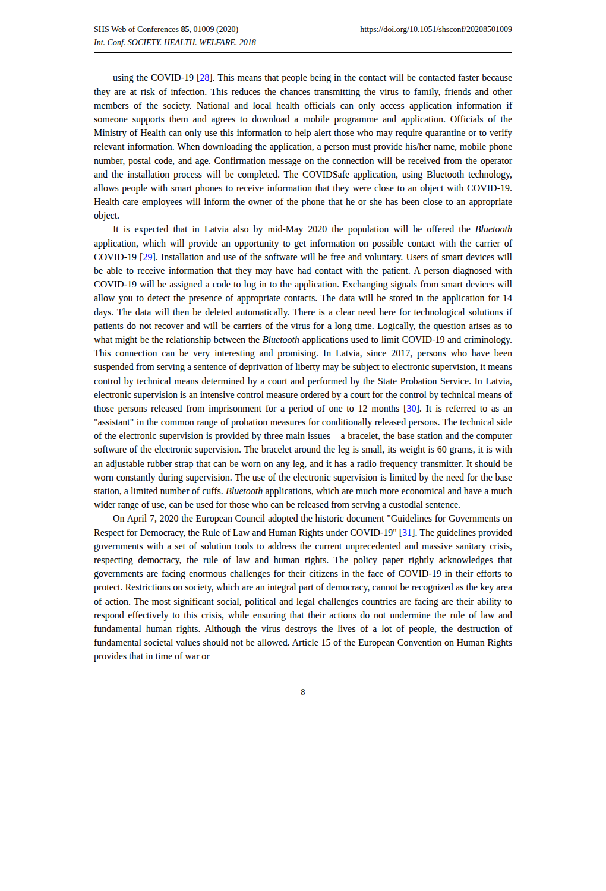SHS Web of Conferences 85, 01009 (2020) https://doi.org/10.1051/shsconf/20208501009
Int. Conf. SOCIETY. HEALTH. WELFARE. 2018
using the COVID-19 [28]. This means that people being in the contact will be contacted faster because they are at risk of infection. This reduces the chances transmitting the virus to family, friends and other members of the society. National and local health officials can only access application information if someone supports them and agrees to download a mobile programme and application. Officials of the Ministry of Health can only use this information to help alert those who may require quarantine or to verify relevant information. When downloading the application, a person must provide his/her name, mobile phone number, postal code, and age. Confirmation message on the connection will be received from the operator and the installation process will be completed. The COVIDSafe application, using Bluetooth technology, allows people with smart phones to receive information that they were close to an object with COVID-19. Health care employees will inform the owner of the phone that he or she has been close to an appropriate object.
It is expected that in Latvia also by mid-May 2020 the population will be offered the Bluetooth application, which will provide an opportunity to get information on possible contact with the carrier of COVID-19 [29]. Installation and use of the software will be free and voluntary. Users of smart devices will be able to receive information that they may have had contact with the patient. A person diagnosed with COVID-19 will be assigned a code to log in to the application. Exchanging signals from smart devices will allow you to detect the presence of appropriate contacts. The data will be stored in the application for 14 days. The data will then be deleted automatically. There is a clear need here for technological solutions if patients do not recover and will be carriers of the virus for a long time. Logically, the question arises as to what might be the relationship between the Bluetooth applications used to limit COVID-19 and criminology. This connection can be very interesting and promising. In Latvia, since 2017, persons who have been suspended from serving a sentence of deprivation of liberty may be subject to electronic supervision, it means control by technical means determined by a court and performed by the State Probation Service. In Latvia, electronic supervision is an intensive control measure ordered by a court for the control by technical means of those persons released from imprisonment for a period of one to 12 months [30]. It is referred to as an "assistant" in the common range of probation measures for conditionally released persons. The technical side of the electronic supervision is provided by three main issues – a bracelet, the base station and the computer software of the electronic supervision. The bracelet around the leg is small, its weight is 60 grams, it is with an adjustable rubber strap that can be worn on any leg, and it has a radio frequency transmitter. It should be worn constantly during supervision. The use of the electronic supervision is limited by the need for the base station, a limited number of cuffs. Bluetooth applications, which are much more economical and have a much wider range of use, can be used for those who can be released from serving a custodial sentence.
On April 7, 2020 the European Council adopted the historic document "Guidelines for Governments on Respect for Democracy, the Rule of Law and Human Rights under COVID-19" [31]. The guidelines provided governments with a set of solution tools to address the current unprecedented and massive sanitary crisis, respecting democracy, the rule of law and human rights. The policy paper rightly acknowledges that governments are facing enormous challenges for their citizens in the face of COVID-19 in their efforts to protect. Restrictions on society, which are an integral part of democracy, cannot be recognized as the key area of action. The most significant social, political and legal challenges countries are facing are their ability to respond effectively to this crisis, while ensuring that their actions do not undermine the rule of law and fundamental human rights. Although the virus destroys the lives of a lot of people, the destruction of fundamental societal values should not be allowed. Article 15 of the European Convention on Human Rights provides that in time of war or
8